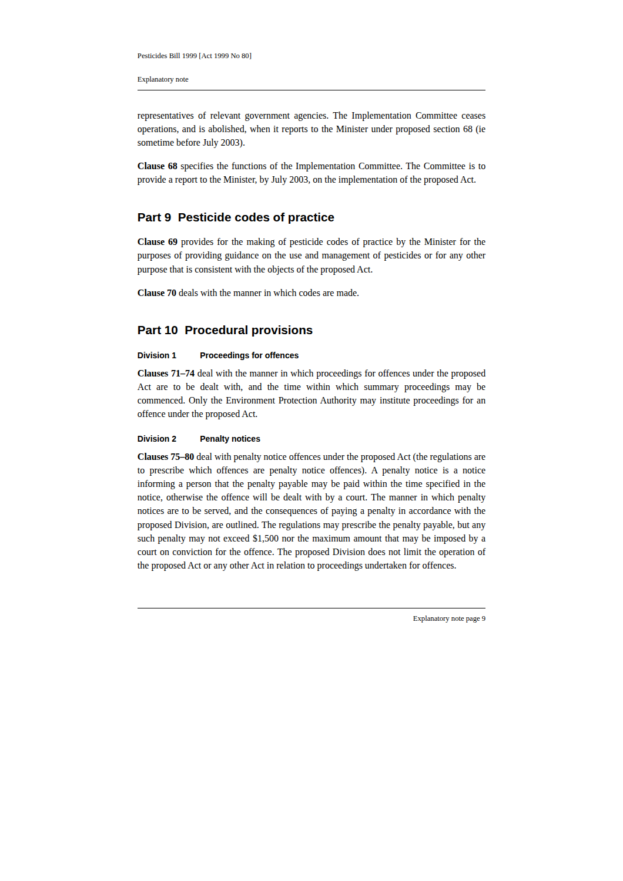Pesticides Bill 1999 [Act 1999 No 80]
Explanatory note
representatives of relevant government agencies. The Implementation Committee ceases operations, and is abolished, when it reports to the Minister under proposed section 68 (ie sometime before July 2003).
Clause 68 specifies the functions of the Implementation Committee. The Committee is to provide a report to the Minister, by July 2003, on the implementation of the proposed Act.
Part 9 Pesticide codes of practice
Clause 69 provides for the making of pesticide codes of practice by the Minister for the purposes of providing guidance on the use and management of pesticides or for any other purpose that is consistent with the objects of the proposed Act.
Clause 70 deals with the manner in which codes are made.
Part 10 Procedural provisions
Division 1 Proceedings for offences
Clauses 71–74 deal with the manner in which proceedings for offences under the proposed Act are to be dealt with, and the time within which summary proceedings may be commenced. Only the Environment Protection Authority may institute proceedings for an offence under the proposed Act.
Division 2 Penalty notices
Clauses 75–80 deal with penalty notice offences under the proposed Act (the regulations are to prescribe which offences are penalty notice offences). A penalty notice is a notice informing a person that the penalty payable may be paid within the time specified in the notice, otherwise the offence will be dealt with by a court. The manner in which penalty notices are to be served, and the consequences of paying a penalty in accordance with the proposed Division, are outlined. The regulations may prescribe the penalty payable, but any such penalty may not exceed $1,500 nor the maximum amount that may be imposed by a court on conviction for the offence. The proposed Division does not limit the operation of the proposed Act or any other Act in relation to proceedings undertaken for offences.
Explanatory note page 9